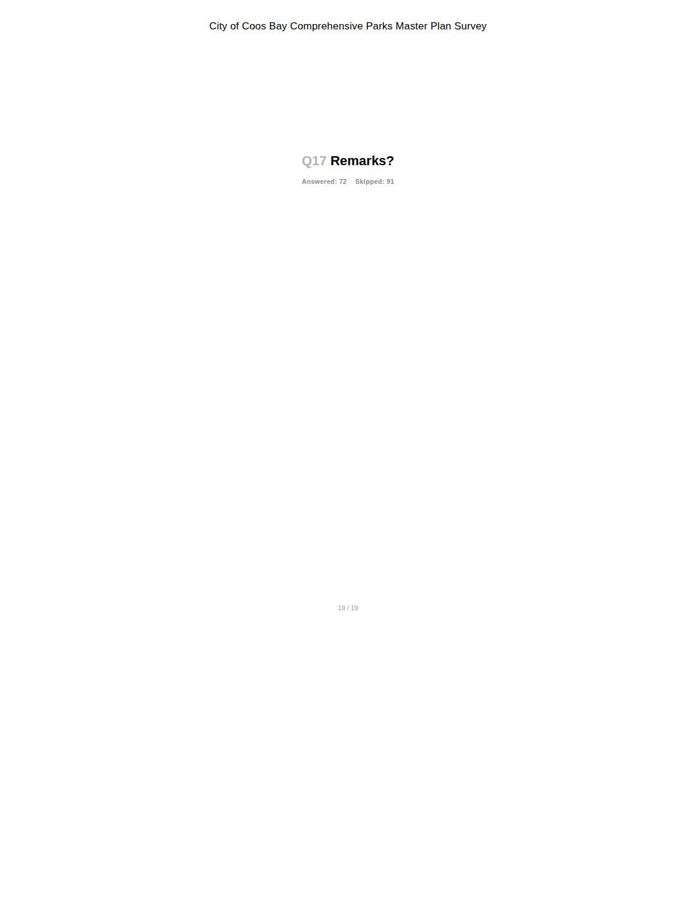City of Coos Bay Comprehensive Parks Master Plan Survey
Q17 Remarks?
Answered: 72 Skipped: 91
19 / 19